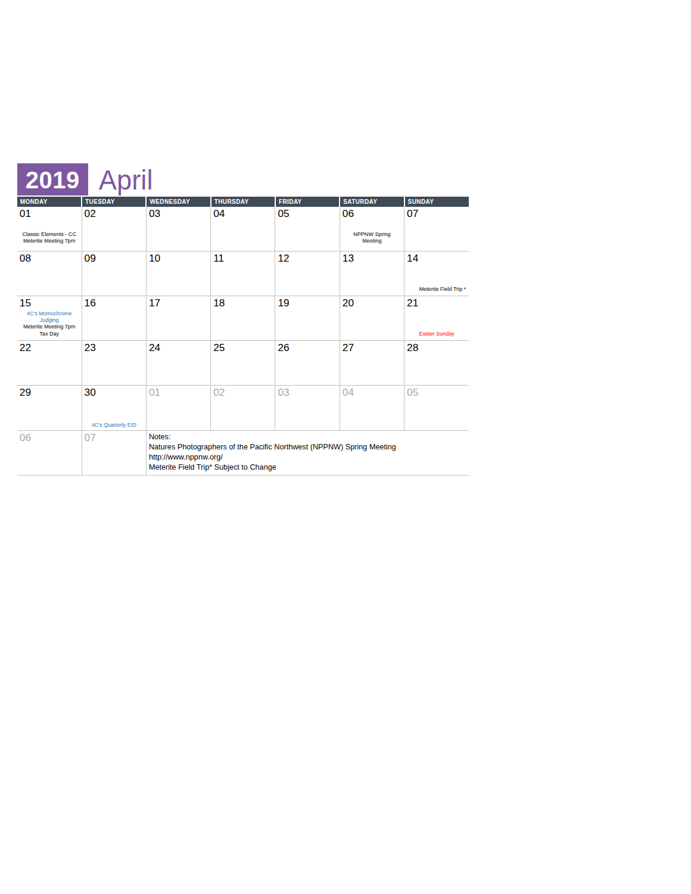2019
April
| MONDAY | TUESDAY | WEDNESDAY | THURSDAY | FRIDAY | SATURDAY | SUNDAY |
| --- | --- | --- | --- | --- | --- | --- |
| 01 Classic Elements - CC Meterite Meeting 7pm | 02 | 03 | 04 | 05 | 06 NPPNW Spring Meeting | 07 |
| 08 | 09 | 10 | 11 | 12 | 13 | 14 Meterite Field Trip * |
| 15 4C's Momochrome Judging Meterite Meeting 7pm Tax Day | 16 | 17 | 18 | 19 | 20 | 21 Easter Sunday |
| 22 | 23 | 24 | 25 | 26 | 27 | 28 |
| 29 | 30 4C's Quarterly EID | 01 | 02 | 03 | 04 | 05 |
| 06 | 07 | Notes: Natures Photographers of the Pacific Northwest (NPPNW) Spring Meeting http://www.nppnw.org/ Meterite Field Trip* Subject to Change |